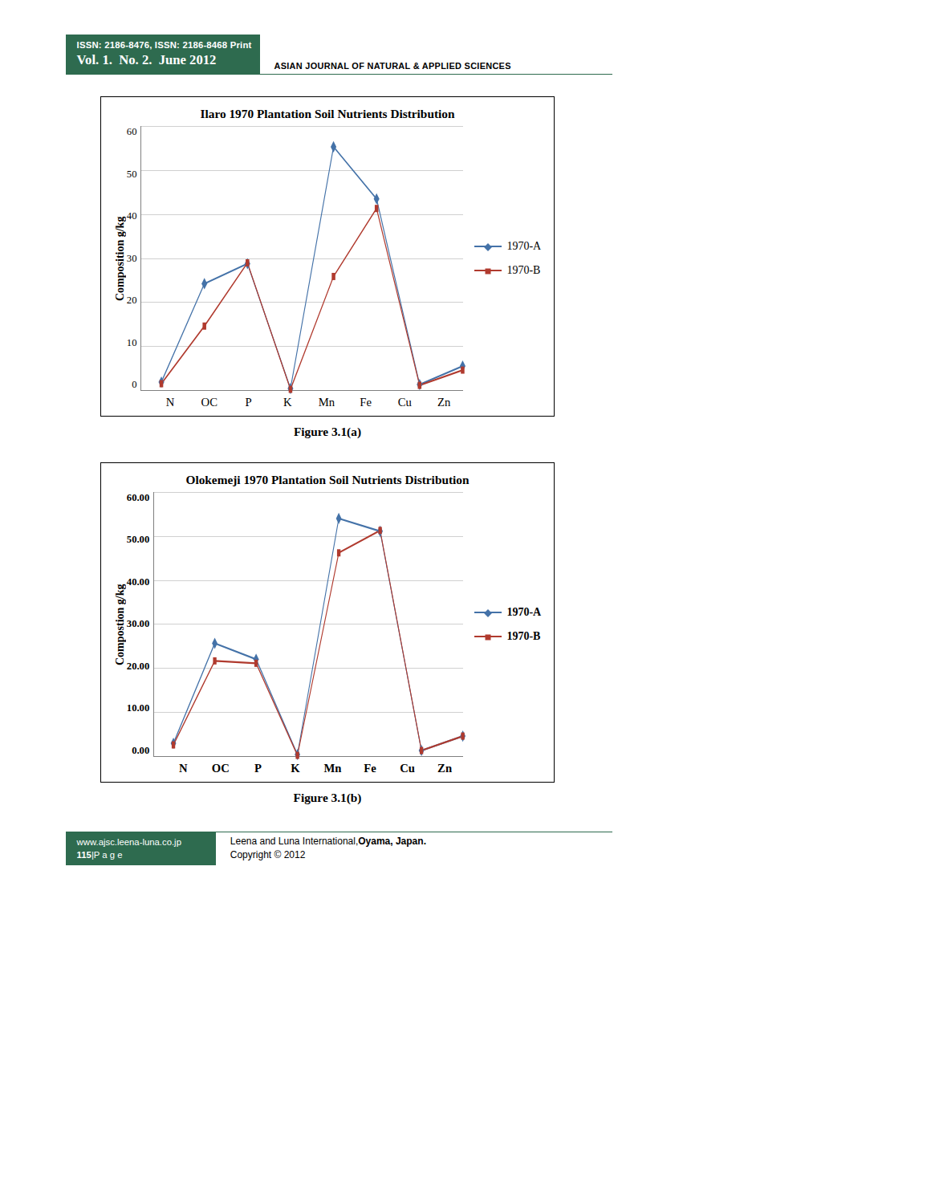ISSN: 2186-8476, ISSN: 2186-8468 Print
Vol. 1. No. 2. June 2012
ASIAN JOURNAL OF NATURAL & APPLIED SCIENCES
Ilaro 1970 Plantation Soil Nutrients Distribution
Composition g/kg
60 50 40 30 20 10 0
1970-A
1970-B
NOC PK Mn Fe Cu Zn
Figure 3.1(a)
Olokemeji 1970 Plantation Soil Nutrients Distribution
Compostion g/kg
60.00 50.00 40.00 30.00 20.00 10.00 0.00
1970-A
1970-B
NOC PK Mn Fe Cu Zn
Figure 3.1(b)
www.ajsc.leena-luna.co.jp
115|P a g e
Leena and Luna International,Oyama, Japan.
Copyright © 2012